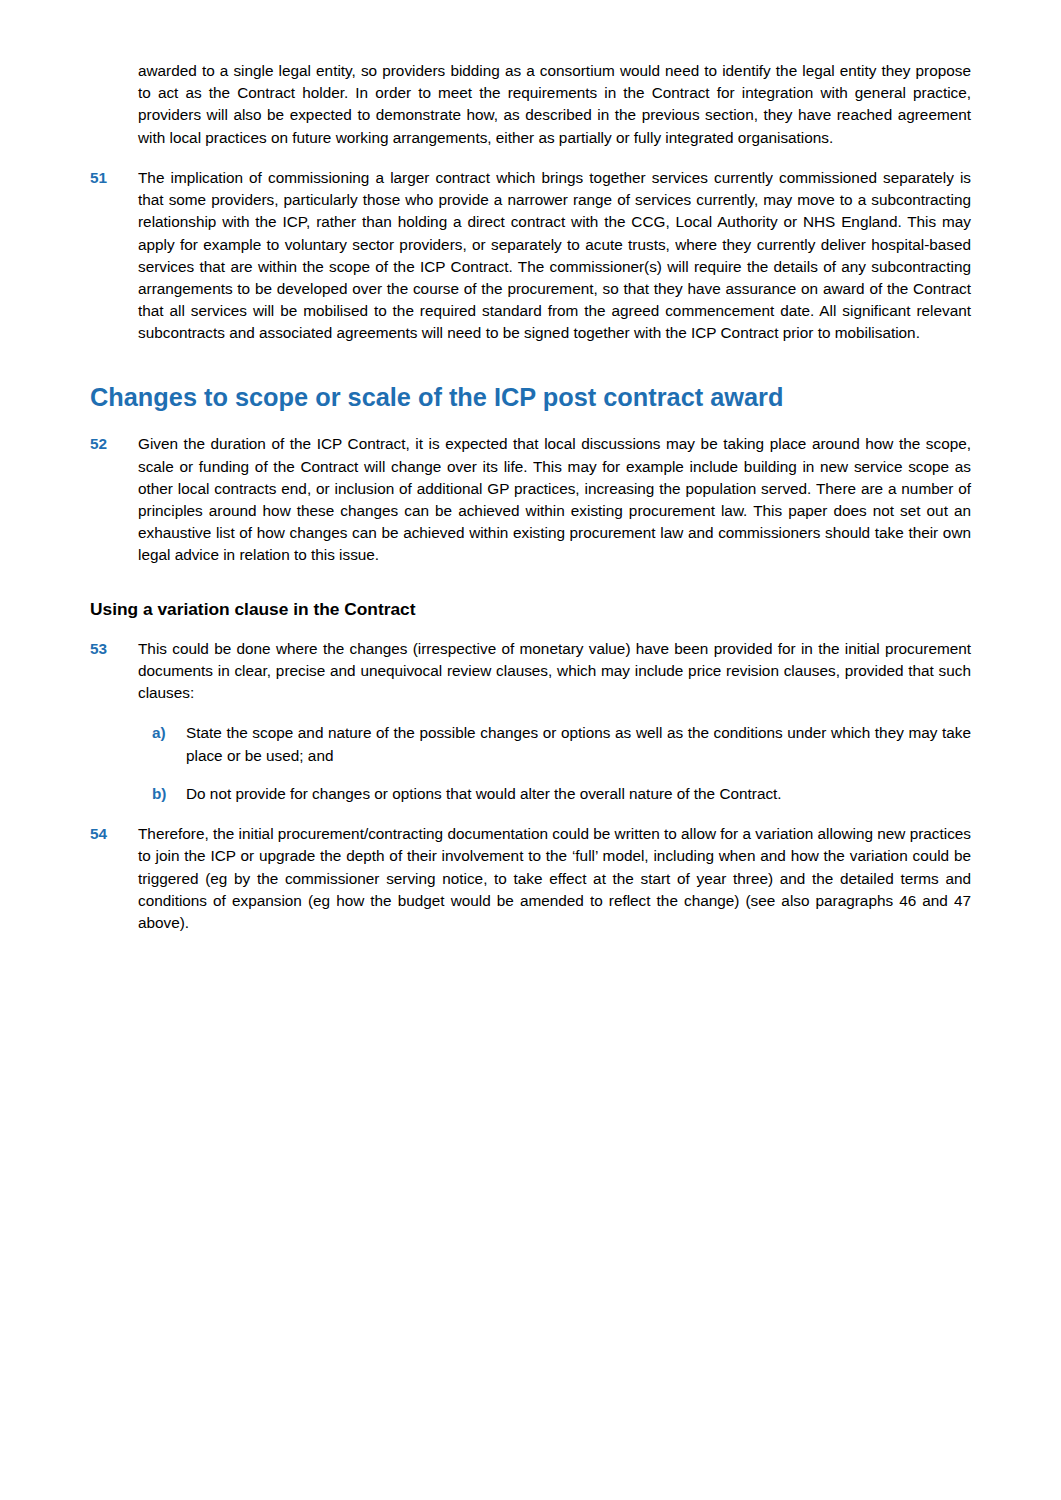awarded to a single legal entity, so providers bidding as a consortium would need to identify the legal entity they propose to act as the Contract holder. In order to meet the requirements in the Contract for integration with general practice, providers will also be expected to demonstrate how, as described in the previous section, they have reached agreement with local practices on future working arrangements, either as partially or fully integrated organisations.
51
The implication of commissioning a larger contract which brings together services currently commissioned separately is that some providers, particularly those who provide a narrower range of services currently, may move to a subcontracting relationship with the ICP, rather than holding a direct contract with the CCG, Local Authority or NHS England. This may apply for example to voluntary sector providers, or separately to acute trusts, where they currently deliver hospital-based services that are within the scope of the ICP Contract. The commissioner(s) will require the details of any subcontracting arrangements to be developed over the course of the procurement, so that they have assurance on award of the Contract that all services will be mobilised to the required standard from the agreed commencement date. All significant relevant subcontracts and associated agreements will need to be signed together with the ICP Contract prior to mobilisation.
Changes to scope or scale of the ICP post contract award
52
Given the duration of the ICP Contract, it is expected that local discussions may be taking place around how the scope, scale or funding of the Contract will change over its life. This may for example include building in new service scope as other local contracts end, or inclusion of additional GP practices, increasing the population served. There are a number of principles around how these changes can be achieved within existing procurement law. This paper does not set out an exhaustive list of how changes can be achieved within existing procurement law and commissioners should take their own legal advice in relation to this issue.
Using a variation clause in the Contract
53
This could be done where the changes (irrespective of monetary value) have been provided for in the initial procurement documents in clear, precise and unequivocal review clauses, which may include price revision clauses, provided that such clauses:
a) State the scope and nature of the possible changes or options as well as the conditions under which they may take place or be used; and
b) Do not provide for changes or options that would alter the overall nature of the Contract.
54
Therefore, the initial procurement/contracting documentation could be written to allow for a variation allowing new practices to join the ICP or upgrade the depth of their involvement to the ‘full’ model, including when and how the variation could be triggered (eg by the commissioner serving notice, to take effect at the start of year three) and the detailed terms and conditions of expansion (eg how the budget would be amended to reflect the change) (see also paragraphs 46 and 47 above).